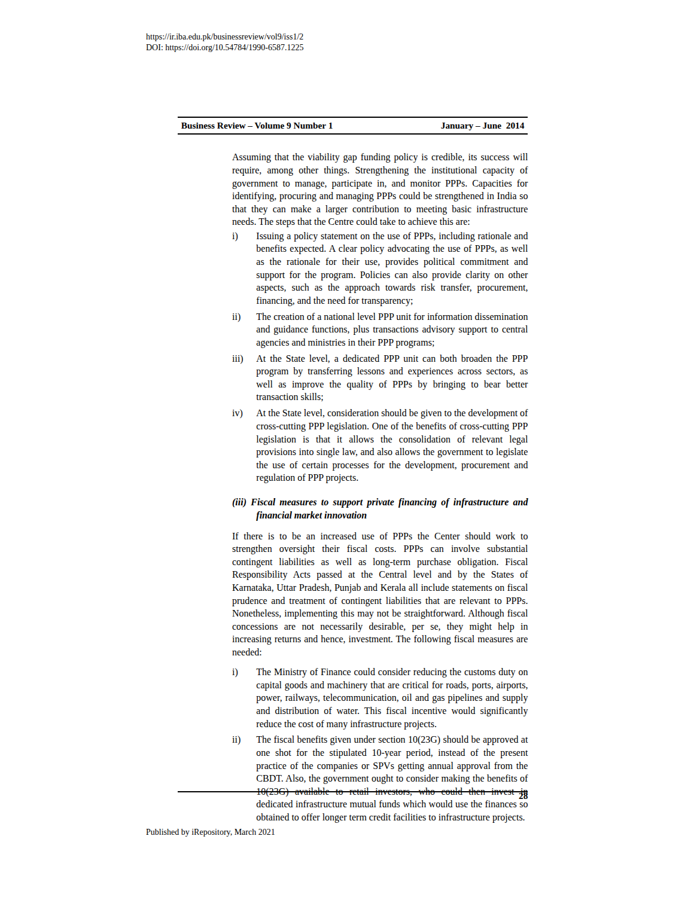https://ir.iba.edu.pk/businessreview/vol9/iss1/2
DOI: https://doi.org/10.54784/1990-6587.1225
Business Review – Volume 9 Number 1 January – June 2014
Assuming that the viability gap funding policy is credible, its success will require, among other things. Strengthening the institutional capacity of government to manage, participate in, and monitor PPPs. Capacities for identifying, procuring and managing PPPs could be strengthened in India so that they can make a larger contribution to meeting basic infrastructure needs. The steps that the Centre could take to achieve this are:
i) Issuing a policy statement on the use of PPPs, including rationale and benefits expected. A clear policy advocating the use of PPPs, as well as the rationale for their use, provides political commitment and support for the program. Policies can also provide clarity on other aspects, such as the approach towards risk transfer, procurement, financing, and the need for transparency;
ii) The creation of a national level PPP unit for information dissemination and guidance functions, plus transactions advisory support to central agencies and ministries in their PPP programs;
iii) At the State level, a dedicated PPP unit can both broaden the PPP program by transferring lessons and experiences across sectors, as well as improve the quality of PPPs by bringing to bear better transaction skills;
iv) At the State level, consideration should be given to the development of cross-cutting PPP legislation. One of the benefits of cross-cutting PPP legislation is that it allows the consolidation of relevant legal provisions into single law, and also allows the government to legislate the use of certain processes for the development, procurement and regulation of PPP projects.
(iii) Fiscal measures to support private financing of infrastructure and financial market innovation
If there is to be an increased use of PPPs the Center should work to strengthen oversight their fiscal costs. PPPs can involve substantial contingent liabilities as well as long-term purchase obligation. Fiscal Responsibility Acts passed at the Central level and by the States of Karnataka, Uttar Pradesh, Punjab and Kerala all include statements on fiscal prudence and treatment of contingent liabilities that are relevant to PPPs. Nonetheless, implementing this may not be straightforward. Although fiscal concessions are not necessarily desirable, per se, they might help in increasing returns and hence, investment. The following fiscal measures are needed:
i) The Ministry of Finance could consider reducing the customs duty on capital goods and machinery that are critical for roads, ports, airports, power, railways, telecommunication, oil and gas pipelines and supply and distribution of water. This fiscal incentive would significantly reduce the cost of many infrastructure projects.
ii) The fiscal benefits given under section 10(23G) should be approved at one shot for the stipulated 10-year period, instead of the present practice of the companies or SPVs getting annual approval from the CBDT. Also, the government ought to consider making the benefits of 10(23G) available to retail investors, who could then invest in dedicated infrastructure mutual funds which would use the finances so obtained to offer longer term credit facilities to infrastructure projects.
28
Published by iRepository, March 2021